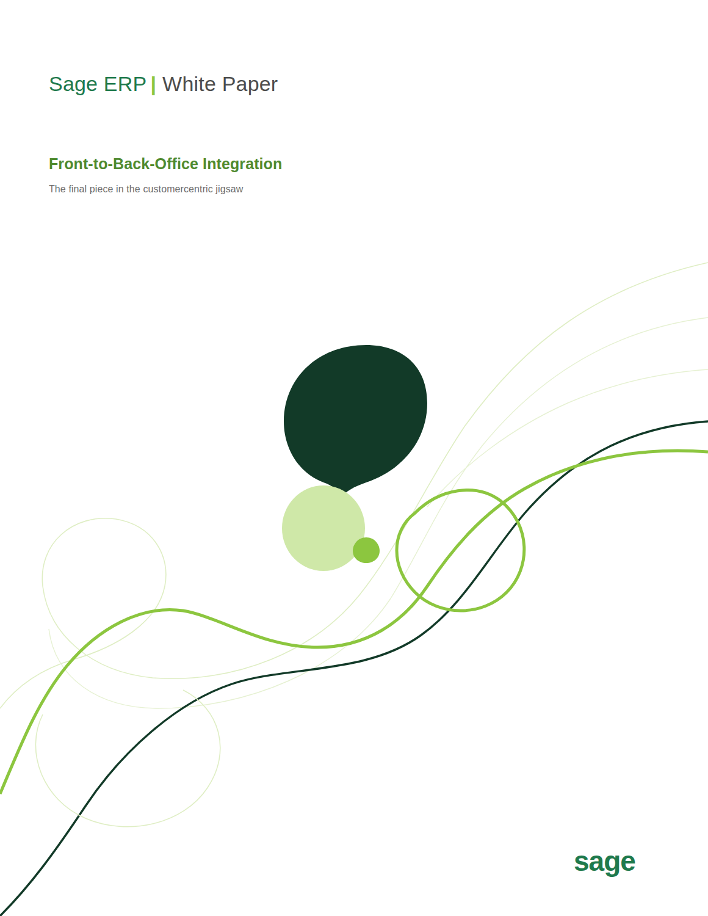Sage ERP|White Paper
Front-to-Back-Office Integration
The final piece in the customercentric jigsaw
sage